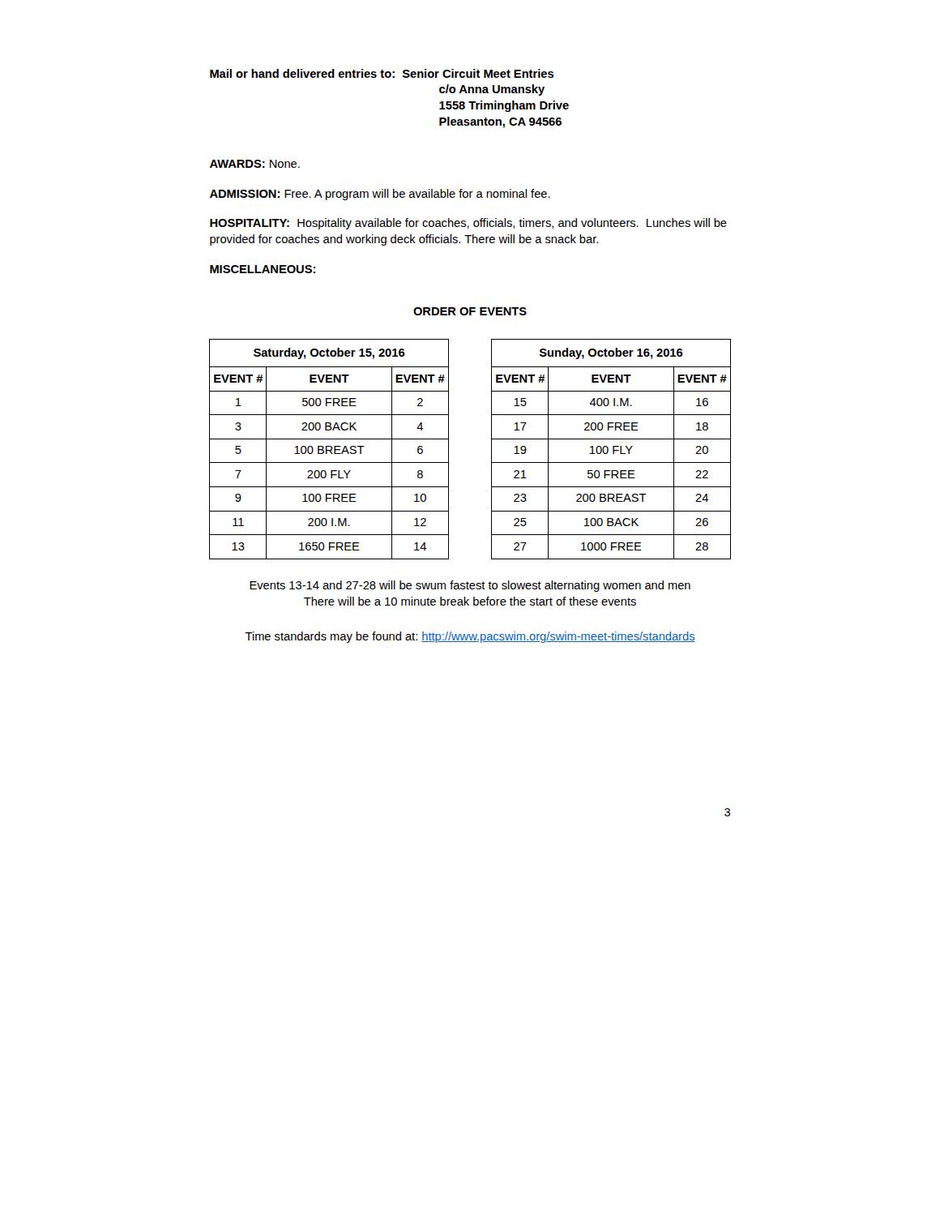Mail or hand delivered entries to: Senior Circuit Meet Entries
c/o Anna Umansky
1558 Trimingham Drive
Pleasanton, CA 94566
AWARDS: None.
ADMISSION: Free. A program will be available for a nominal fee.
HOSPITALITY: Hospitality available for coaches, officials, timers, and volunteers. Lunches will be provided for coaches and working deck officials. There will be a snack bar.
MISCELLANEOUS:
ORDER OF EVENTS
| Saturday, October 15, 2016 |
| --- |
| EVENT # | EVENT | EVENT # |
| 1 | 500 FREE | 2 |
| 3 | 200 BACK | 4 |
| 5 | 100 BREAST | 6 |
| 7 | 200 FLY | 8 |
| 9 | 100 FREE | 10 |
| 11 | 200 I.M. | 12 |
| 13 | 1650 FREE | 14 |
| Sunday, October 16, 2016 |
| --- |
| EVENT # | EVENT | EVENT # |
| 15 | 400 I.M. | 16 |
| 17 | 200 FREE | 18 |
| 19 | 100 FLY | 20 |
| 21 | 50 FREE | 22 |
| 23 | 200 BREAST | 24 |
| 25 | 100 BACK | 26 |
| 27 | 1000 FREE | 28 |
Events 13-14 and 27-28 will be swum fastest to slowest alternating women and men
There will be a 10 minute break before the start of these events
Time standards may be found at: http://www.pacswim.org/swim-meet-times/standards
3